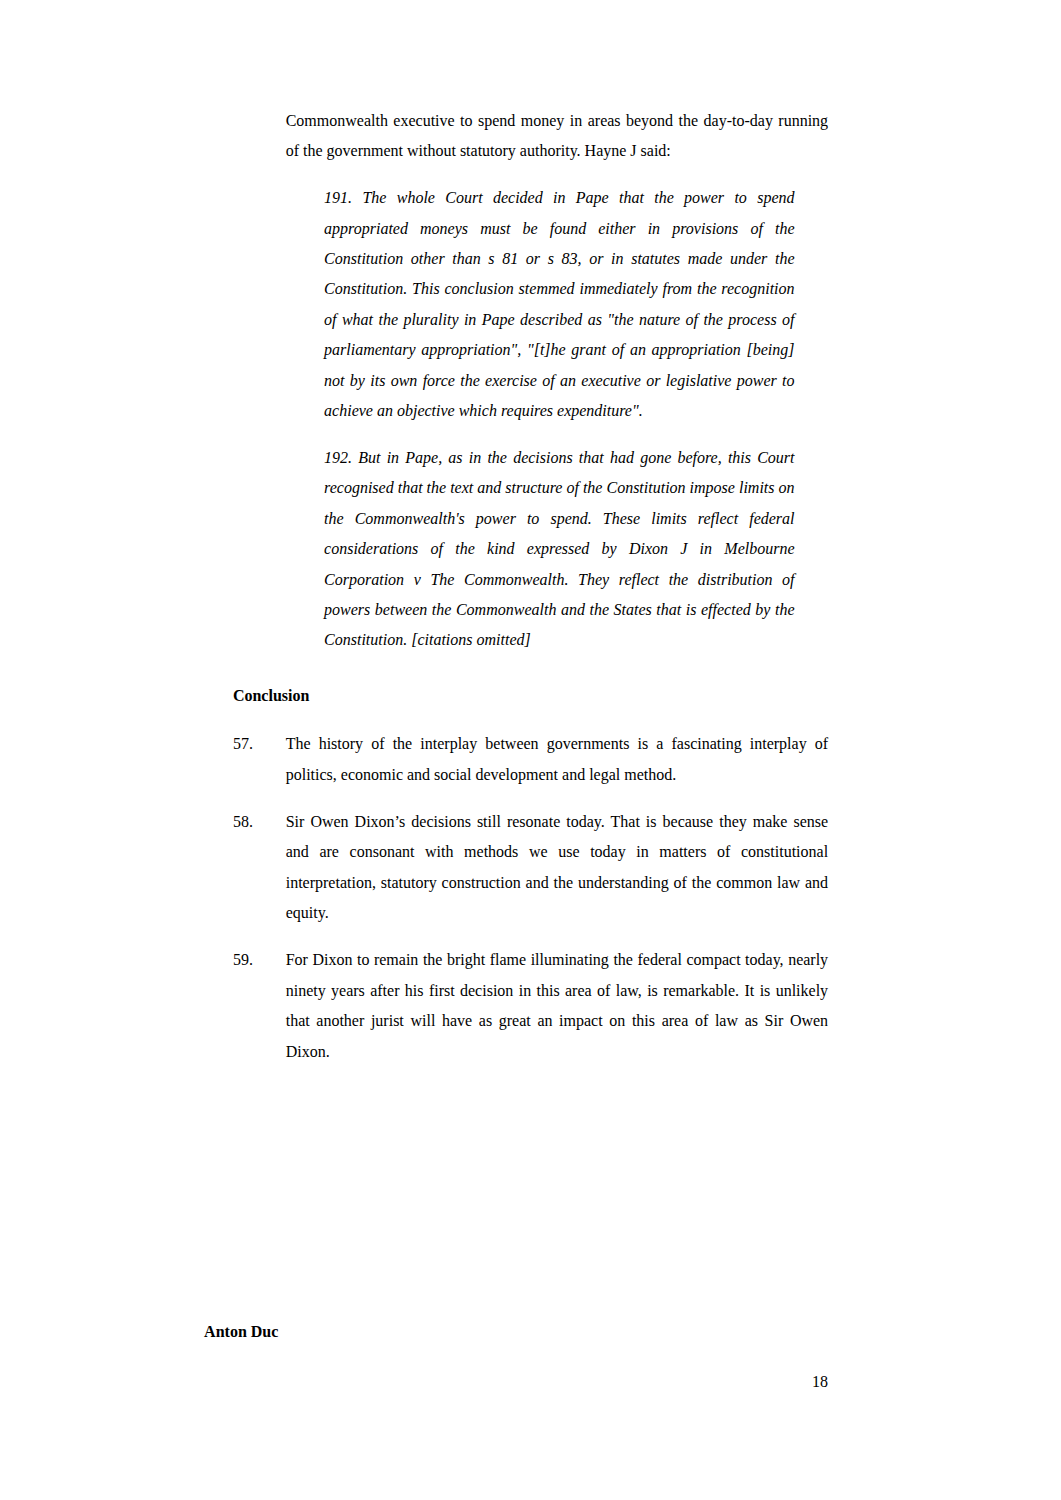Commonwealth executive to spend money in areas beyond the day-to-day running of the government without statutory authority. Hayne J said:
191. The whole Court decided in Pape that the power to spend appropriated moneys must be found either in provisions of the Constitution other than s 81 or s 83, or in statutes made under the Constitution. This conclusion stemmed immediately from the recognition of what the plurality in Pape described as "the nature of the process of parliamentary appropriation", "[t]he grant of an appropriation [being] not by its own force the exercise of an executive or legislative power to achieve an objective which requires expenditure".
192. But in Pape, as in the decisions that had gone before, this Court recognised that the text and structure of the Constitution impose limits on the Commonwealth's power to spend. These limits reflect federal considerations of the kind expressed by Dixon J in Melbourne Corporation v The Commonwealth. They reflect the distribution of powers between the Commonwealth and the States that is effected by the Constitution. [citations omitted]
Conclusion
57. The history of the interplay between governments is a fascinating interplay of politics, economic and social development and legal method.
58. Sir Owen Dixon’s decisions still resonate today. That is because they make sense and are consonant with methods we use today in matters of constitutional interpretation, statutory construction and the understanding of the common law and equity.
59. For Dixon to remain the bright flame illuminating the federal compact today, nearly ninety years after his first decision in this area of law, is remarkable. It is unlikely that another jurist will have as great an impact on this area of law as Sir Owen Dixon.
Anton Duc
18